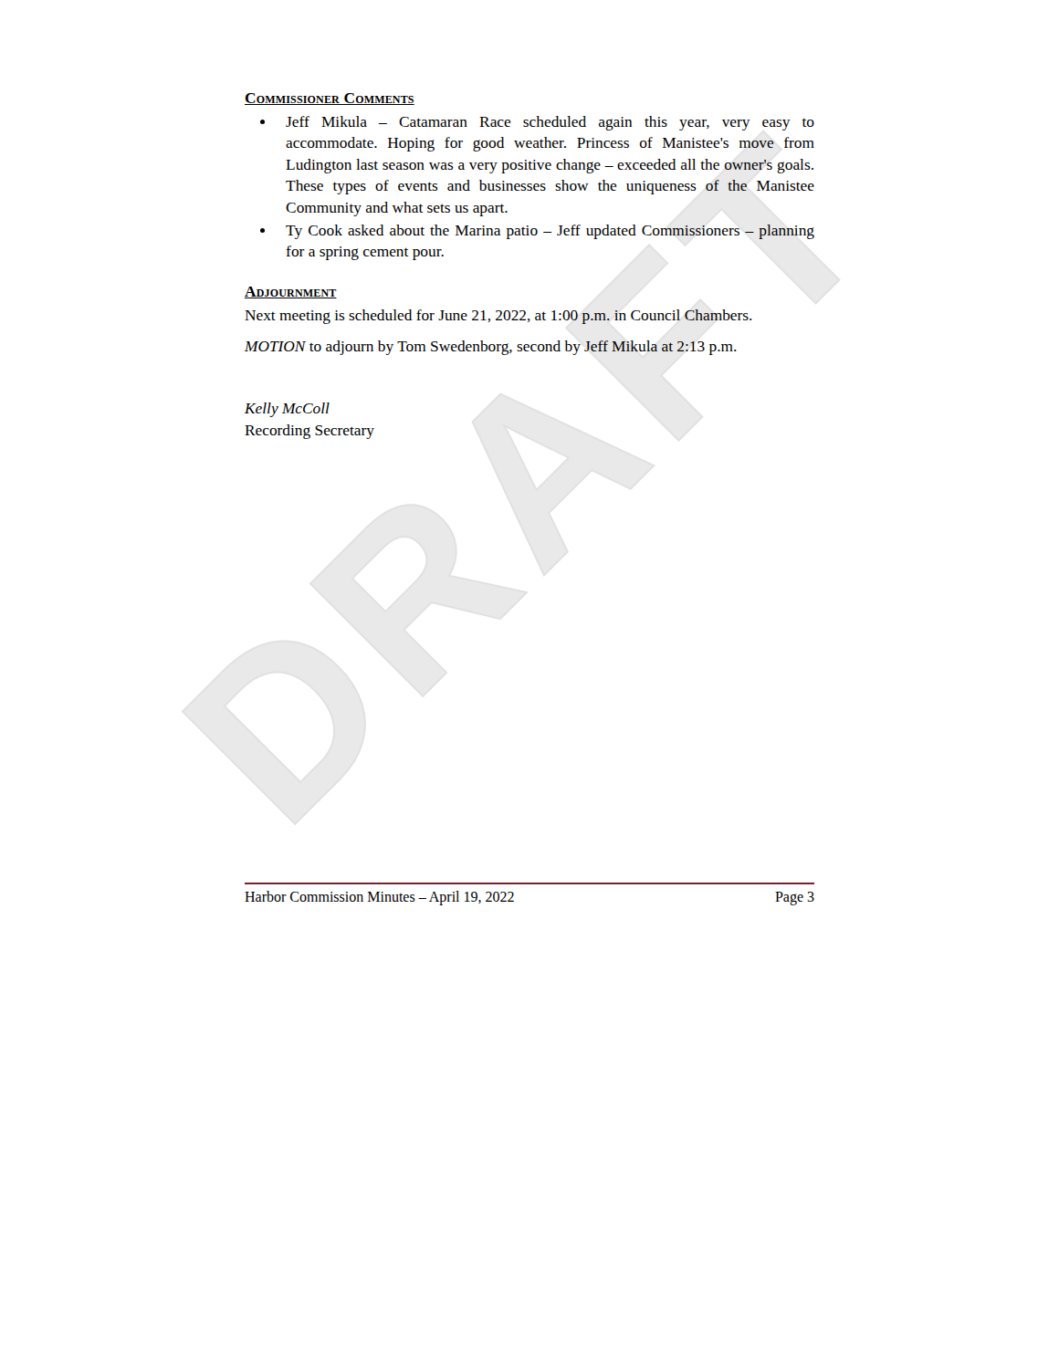DRAFT
Commissioner Comments
Jeff Mikula – Catamaran Race scheduled again this year, very easy to accommodate. Hoping for good weather. Princess of Manistee's move from Ludington last season was a very positive change – exceeded all the owner's goals. These types of events and businesses show the uniqueness of the Manistee Community and what sets us apart.
Ty Cook asked about the Marina patio – Jeff updated Commissioners – planning for a spring cement pour.
Adjournment
Next meeting is scheduled for June 21, 2022, at 1:00 p.m. in Council Chambers.
MOTION to adjourn by Tom Swedenborg, second by Jeff Mikula at 2:13 p.m.
Kelly McColl
Recording Secretary
Harbor Commission Minutes – April 19, 2022 Page 3